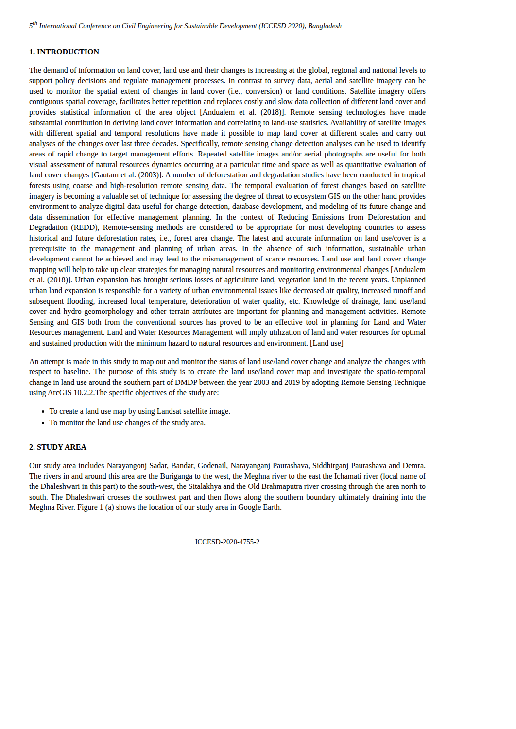5th International Conference on Civil Engineering for Sustainable Development (ICCESD 2020), Bangladesh
1. INTRODUCTION
The demand of information on land cover, land use and their changes is increasing at the global, regional and national levels to support policy decisions and regulate management processes. In contrast to survey data, aerial and satellite imagery can be used to monitor the spatial extent of changes in land cover (i.e., conversion) or land conditions. Satellite imagery offers contiguous spatial coverage, facilitates better repetition and replaces costly and slow data collection of different land cover and provides statistical information of the area object [Andualem et al. (2018)]. Remote sensing technologies have made substantial contribution in deriving land cover information and correlating to land-use statistics. Availability of satellite images with different spatial and temporal resolutions have made it possible to map land cover at different scales and carry out analyses of the changes over last three decades. Specifically, remote sensing change detection analyses can be used to identify areas of rapid change to target management efforts. Repeated satellite images and/or aerial photographs are useful for both visual assessment of natural resources dynamics occurring at a particular time and space as well as quantitative evaluation of land cover changes [Gautam et al. (2003)]. A number of deforestation and degradation studies have been conducted in tropical forests using coarse and high-resolution remote sensing data. The temporal evaluation of forest changes based on satellite imagery is becoming a valuable set of technique for assessing the degree of threat to ecosystem GIS on the other hand provides environment to analyze digital data useful for change detection, database development, and modeling of its future change and data dissemination for effective management planning. In the context of Reducing Emissions from Deforestation and Degradation (REDD), Remote-sensing methods are considered to be appropriate for most developing countries to assess historical and future deforestation rates, i.e., forest area change. The latest and accurate information on land use/cover is a prerequisite to the management and planning of urban areas. In the absence of such information, sustainable urban development cannot be achieved and may lead to the mismanagement of scarce resources. Land use and land cover change mapping will help to take up clear strategies for managing natural resources and monitoring environmental changes [Andualem et al. (2018)]. Urban expansion has brought serious losses of agriculture land, vegetation land in the recent years. Unplanned urban land expansion is responsible for a variety of urban environmental issues like decreased air quality, increased runoff and subsequent flooding, increased local temperature, deterioration of water quality, etc. Knowledge of drainage, land use/land cover and hydro-geomorphology and other terrain attributes are important for planning and management activities. Remote Sensing and GIS both from the conventional sources has proved to be an effective tool in planning for Land and Water Resources management. Land and Water Resources Management will imply utilization of land and water resources for optimal and sustained production with the minimum hazard to natural resources and environment. [Land use]
An attempt is made in this study to map out and monitor the status of land use/land cover change and analyze the changes with respect to baseline. The purpose of this study is to create the land use/land cover map and investigate the spatio-temporal change in land use around the southern part of DMDP between the year 2003 and 2019 by adopting Remote Sensing Technique using ArcGIS 10.2.2.The specific objectives of the study are:
To create a land use map by using Landsat satellite image.
To monitor the land use changes of the study area.
2. STUDY AREA
Our study area includes Narayangonj Sadar, Bandar, Godenail, Narayanganj Paurashava, Siddhirganj Paurashava and Demra. The rivers in and around this area are the Buriganga to the west, the Meghna river to the east the Ichamati river (local name of the Dhaleshwari in this part) to the south-west, the Sitalakhya and the Old Brahmaputra river crossing through the area north to south. The Dhaleshwari crosses the southwest part and then flows along the southern boundary ultimately draining into the Meghna River. Figure 1 (a) shows the location of our study area in Google Earth.
ICCESD-2020-4755-2